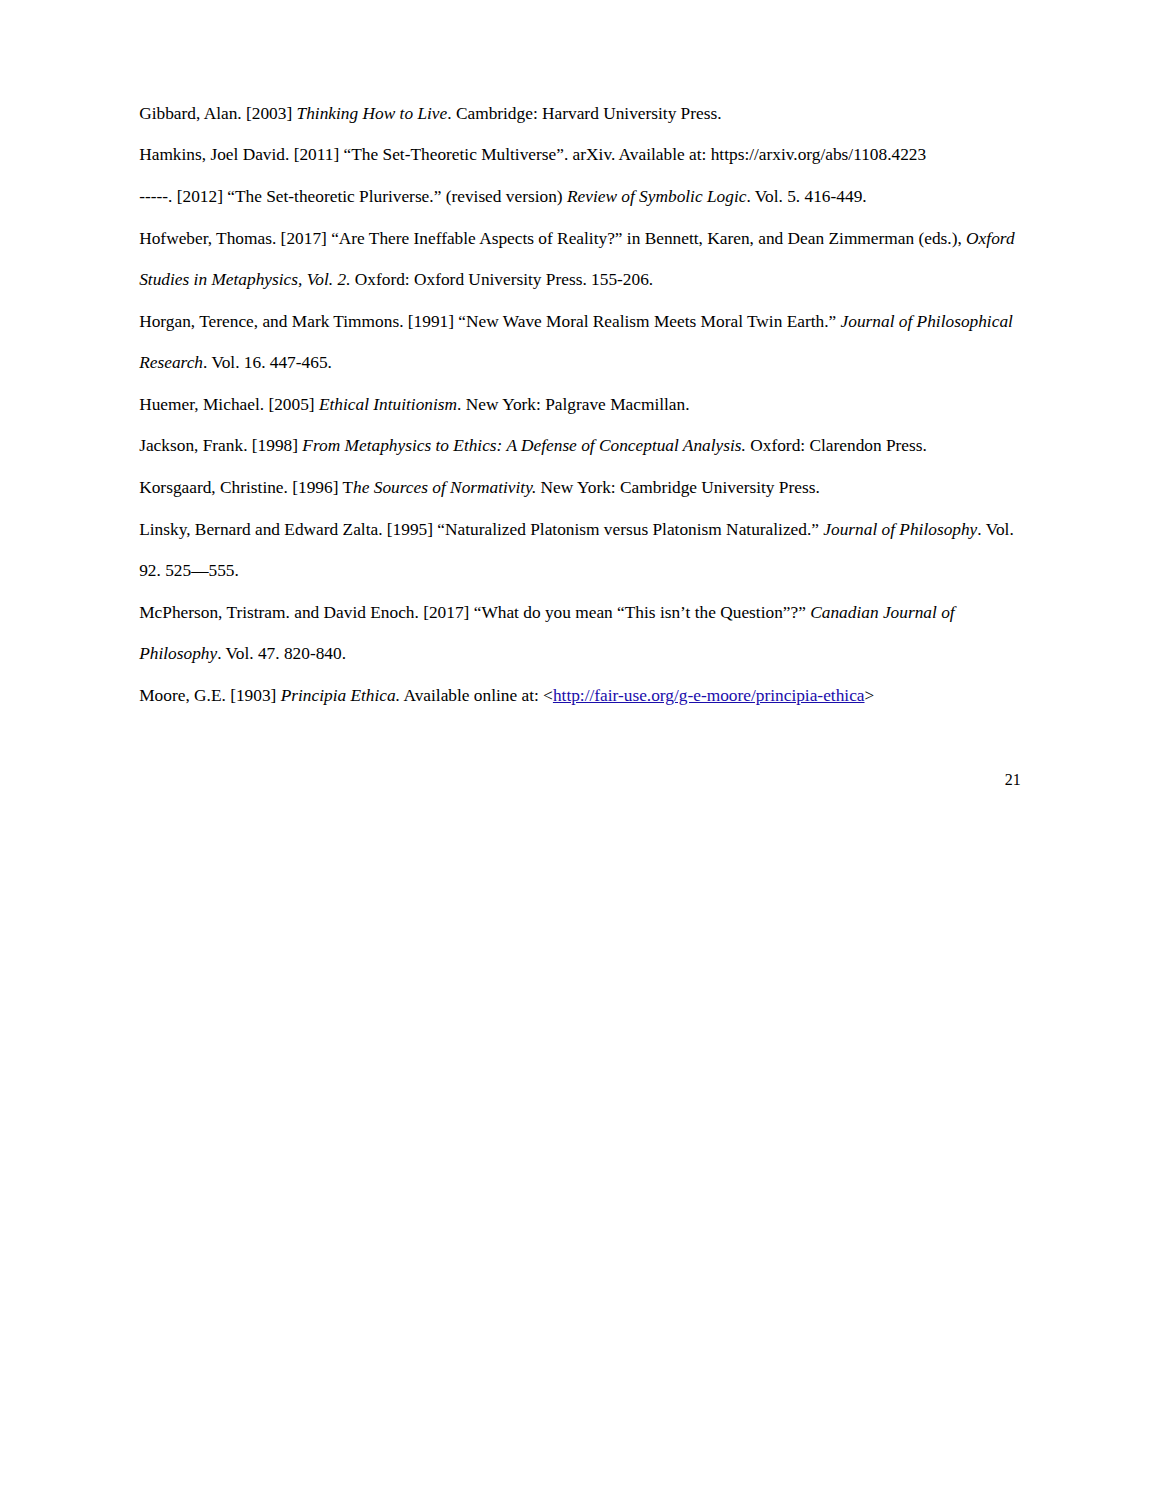Gibbard, Alan. [2003] Thinking How to Live. Cambridge: Harvard University Press.
Hamkins, Joel David. [2011] “The Set-Theoretic Multiverse”. arXiv. Available at: https://arxiv.org/abs/1108.4223
-----. [2012] “The Set-theoretic Pluriverse.” (revised version) Review of Symbolic Logic. Vol. 5. 416-449.
Hofweber, Thomas. [2017] “Are There Ineffable Aspects of Reality?” in Bennett, Karen, and Dean Zimmerman (eds.), Oxford Studies in Metaphysics, Vol. 2. Oxford: Oxford University Press. 155-206.
Horgan, Terence, and Mark Timmons. [1991] “New Wave Moral Realism Meets Moral Twin Earth.” Journal of Philosophical Research. Vol. 16. 447-465.
Huemer, Michael. [2005] Ethical Intuitionism. New York: Palgrave Macmillan.
Jackson, Frank. [1998] From Metaphysics to Ethics: A Defense of Conceptual Analysis. Oxford: Clarendon Press.
Korsgaard, Christine. [1996] The Sources of Normativity. New York: Cambridge University Press.
Linsky, Bernard and Edward Zalta. [1995] “Naturalized Platonism versus Platonism Naturalized.” Journal of Philosophy. Vol. 92. 525—555.
McPherson, Tristram. and David Enoch. [2017] “What do you mean “This isn’t the Question”?” Canadian Journal of Philosophy. Vol. 47. 820-840.
Moore, G.E. [1903] Principia Ethica. Available online at: <http://fair-use.org/g-e-moore/principia-ethica>
21